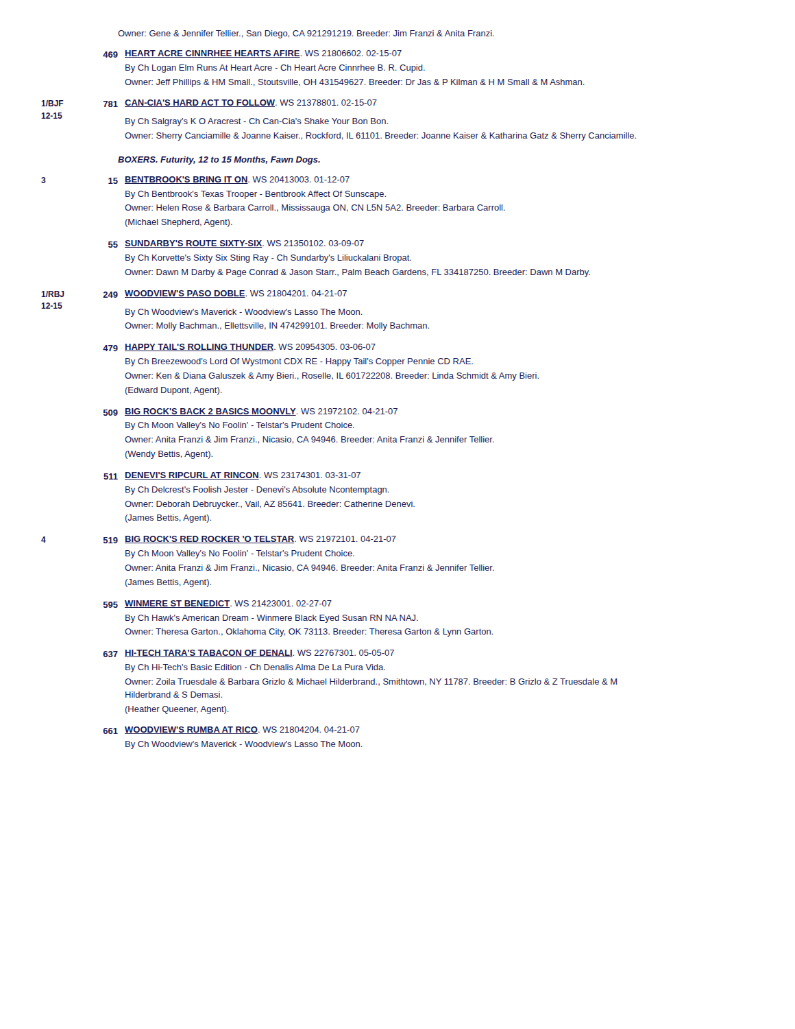Owner: Gene & Jennifer Tellier., San Diego, CA 921291219. Breeder: Jim Franzi & Anita Franzi.
469
HEART ACRE CINNRHEE HEARTS AFIRE. WS 21806602. 02-15-07
By Ch Logan Elm Runs At Heart Acre - Ch Heart Acre Cinnrhee B. R. Cupid.
Owner: Jeff Phillips & HM Small., Stoutsville, OH 431549627. Breeder: Dr Jas & P Kilman & H M Small & M Ashman.
1/BJF
12-15
781
CAN-CIA'S HARD ACT TO FOLLOW. WS 21378801. 02-15-07
By Ch Salgray's K O Aracrest - Ch Can-Cia's Shake Your Bon Bon.
Owner: Sherry Canciamille & Joanne Kaiser., Rockford, IL 61101. Breeder: Joanne Kaiser & Katharina Gatz & Sherry Canciamille.
BOXERS. Futurity, 12 to 15 Months, Fawn Dogs.
3
15
BENTBROOK'S BRING IT ON. WS 20413003. 01-12-07
By Ch Bentbrook's Texas Trooper - Bentbrook Affect Of Sunscape.
Owner: Helen Rose & Barbara Carroll., Mississauga ON, CN L5N 5A2. Breeder: Barbara Carroll.
(Michael Shepherd, Agent).
55
SUNDARBY'S ROUTE SIXTY-SIX. WS 21350102. 03-09-07
By Ch Korvette's Sixty Six Sting Ray - Ch Sundarby's Liliuckalani Bropat.
Owner: Dawn M Darby & Page Conrad & Jason Starr., Palm Beach Gardens, FL 334187250. Breeder: Dawn M Darby.
1/RBJ
12-15
249
WOODVIEW'S PASO DOBLE. WS 21804201. 04-21-07
By Ch Woodview's Maverick - Woodview's Lasso The Moon.
Owner: Molly Bachman., Ellettsville, IN 474299101. Breeder: Molly Bachman.
479
HAPPY TAIL'S ROLLING THUNDER. WS 20954305. 03-06-07
By Ch Breezewood's Lord Of Wystmont CDX RE - Happy Tail's Copper Pennie CD RAE.
Owner: Ken & Diana Galuszek & Amy Bieri., Roselle, IL 601722208. Breeder: Linda Schmidt & Amy Bieri.
(Edward Dupont, Agent).
509
BIG ROCK'S BACK 2 BASICS MOONVLY. WS 21972102. 04-21-07
By Ch Moon Valley's No Foolin' - Telstar's Prudent Choice.
Owner: Anita Franzi & Jim Franzi., Nicasio, CA 94946. Breeder: Anita Franzi & Jennifer Tellier.
(Wendy Bettis, Agent).
511
DENEVI'S RIPCURL AT RINCON. WS 23174301. 03-31-07
By Ch Delcrest's Foolish Jester - Denevi's Absolute Ncontemptagn.
Owner: Deborah Debruycker., Vail, AZ 85641. Breeder: Catherine Denevi.
(James Bettis, Agent).
4
519
BIG ROCK'S RED ROCKER 'O TELSTAR. WS 21972101. 04-21-07
By Ch Moon Valley's No Foolin' - Telstar's Prudent Choice.
Owner: Anita Franzi & Jim Franzi., Nicasio, CA 94946. Breeder: Anita Franzi & Jennifer Tellier.
(James Bettis, Agent).
595
WINMERE ST BENEDICT. WS 21423001. 02-27-07
By Ch Hawk's American Dream - Winmere Black Eyed Susan RN NA NAJ.
Owner: Theresa Garton., Oklahoma City, OK 73113. Breeder: Theresa Garton & Lynn Garton.
637
HI-TECH TARA'S TABACON OF DENALI. WS 22767301. 05-05-07
By Ch Hi-Tech's Basic Edition - Ch Denalis Alma De La Pura Vida.
Owner: Zoila Truesdale & Barbara Grizlo & Michael Hilderbrand., Smithtown, NY 11787. Breeder: B Grizlo & Z Truesdale & M Hilderbrand & S Demasi.
(Heather Queener, Agent).
661
WOODVIEW'S RUMBA AT RICO. WS 21804204. 04-21-07
By Ch Woodview's Maverick - Woodview's Lasso The Moon.